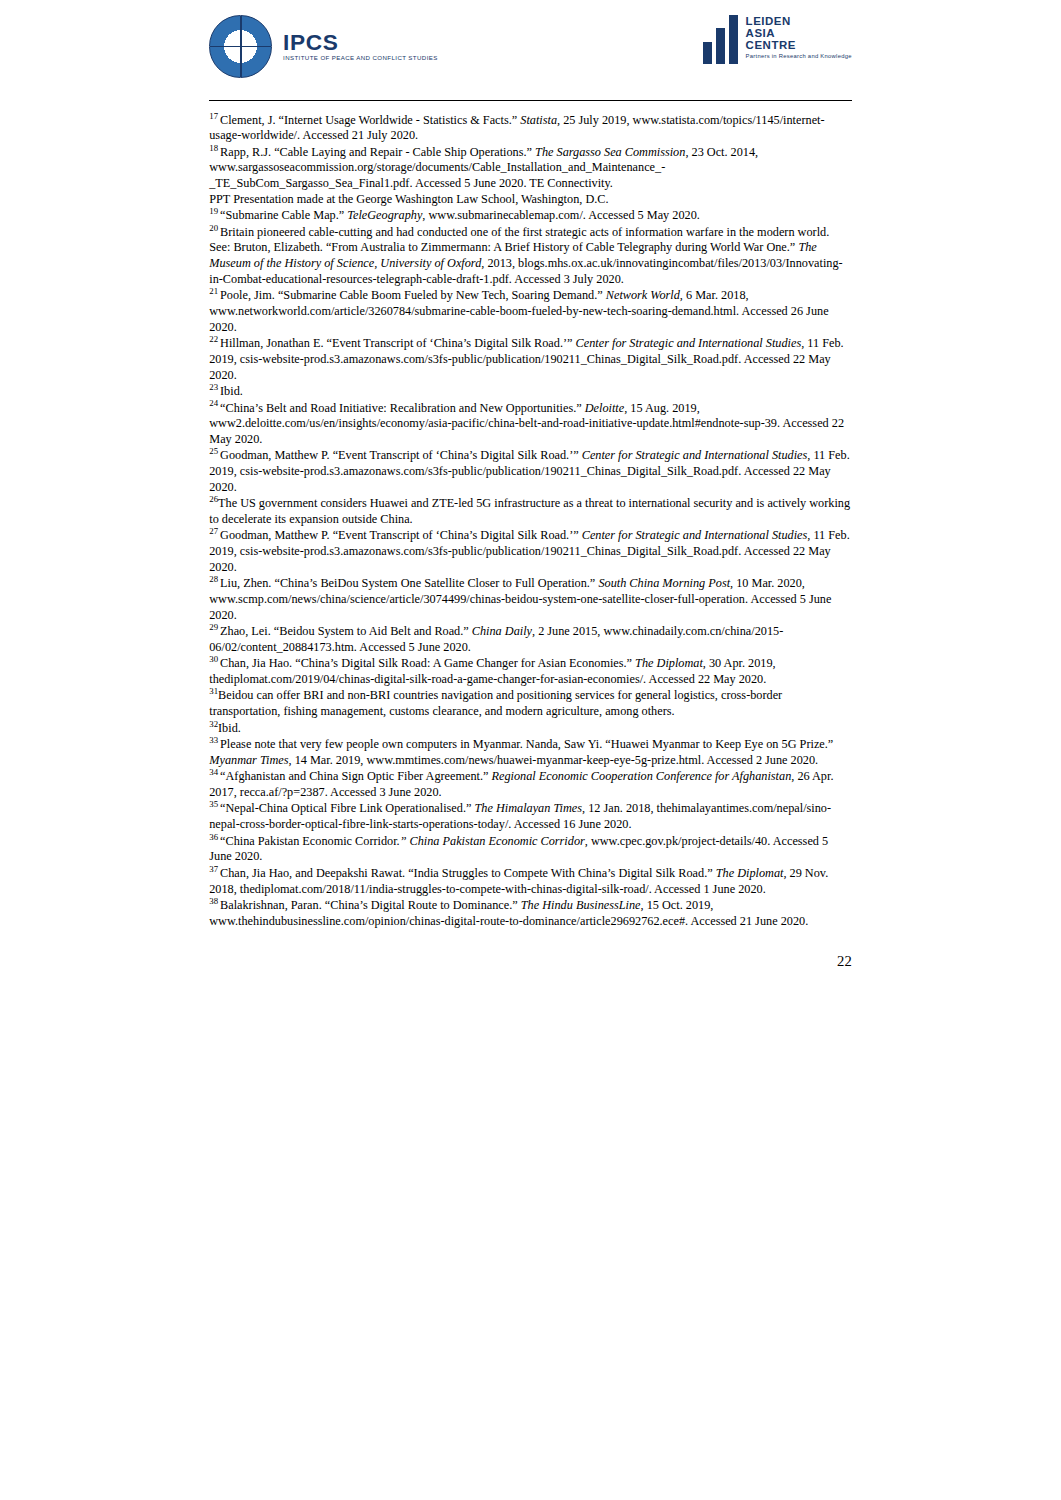IPCS INSTITUTE OF PEACE AND CONFLICT STUDIES
LEIDEN ASIA CENTRE Partners in Research and Knowledge
17Clement, J. “Internet Usage Worldwide - Statistics & Facts.” Statista, 25 July 2019, www.statista.com/topics/1145/internet-usage-worldwide/. Accessed 21 July 2020.
18Rapp, R.J. “Cable Laying and Repair - Cable Ship Operations.” The Sargasso Sea Commission, 23 Oct. 2014, www.sargassoseacommission.org/storage/documents/Cable_Installation_and_Maintenance_-_TE_SubCom_Sargasso_Sea_Final1.pdf. Accessed 5 June 2020. TE Connectivity.
PPT Presentation made at the George Washington Law School, Washington, D.C.
19“Submarine Cable Map.” TeleGeography, www.submarinecablemap.com/. Accessed 5 May 2020.
20Britain pioneered cable-cutting and had conducted one of the first strategic acts of information warfare in the modern world. See: Bruton, Elizabeth. “From Australia to Zimmermann: A Brief History of Cable Telegraphy during World War One.” The Museum of the History of Science, University of Oxford, 2013, blogs.mhs.ox.ac.uk/innovatingincombat/files/2013/03/Innovating-in-Combat-educational-resources-telegraph-cable-draft-1.pdf. Accessed 3 July 2020.
21Poole, Jim. “Submarine Cable Boom Fueled by New Tech, Soaring Demand.” Network World, 6 Mar. 2018, www.networkworld.com/article/3260784/submarine-cable-boom-fueled-by-new-tech-soaring-demand.html. Accessed 26 June 2020.
22Hillman, Jonathan E. “Event Transcript of ‘China’s Digital Silk Road.’” Center for Strategic and International Studies, 11 Feb. 2019, csis-website-prod.s3.amazonaws.com/s3fs-public/publication/190211_Chinas_Digital_Silk_Road.pdf. Accessed 22 May 2020.
23Ibid.
24“China’s Belt and Road Initiative: Recalibration and New Opportunities.” Deloitte, 15 Aug. 2019, www2.deloitte.com/us/en/insights/economy/asia-pacific/china-belt-and-road-initiative-update.html#endnote-sup-39. Accessed 22 May 2020.
25Goodman, Matthew P. “Event Transcript of ‘China’s Digital Silk Road.’” Center for Strategic and International Studies, 11 Feb. 2019, csis-website-prod.s3.amazonaws.com/s3fs-public/publication/190211_Chinas_Digital_Silk_Road.pdf. Accessed 22 May 2020.
26 The US government considers Huawei and ZTE-led 5G infrastructure as a threat to international security and is actively working to decelerate its expansion outside China.
27Goodman, Matthew P. “Event Transcript of ‘China’s Digital Silk Road.’” Center for Strategic and International Studies, 11 Feb. 2019, csis-website-prod.s3.amazonaws.com/s3fs-public/publication/190211_Chinas_Digital_Silk_Road.pdf. Accessed 22 May 2020.
28Liu, Zhen. “China’s BeiDou System One Satellite Closer to Full Operation.” South China Morning Post, 10 Mar. 2020, www.scmp.com/news/china/science/article/3074499/chinas-beidou-system-one-satellite-closer-full-operation. Accessed 5 June 2020.
29Zhao, Lei. “Beidou System to Aid Belt and Road.” China Daily, 2 June 2015, www.chinadaily.com.cn/china/2015-06/02/content_20884173.htm. Accessed 5 June 2020.
30Chan, Jia Hao. “China’s Digital Silk Road: A Game Changer for Asian Economies.” The Diplomat, 30 Apr. 2019, thediplomat.com/2019/04/chinas-digital-silk-road-a-game-changer-for-asian-economies/. Accessed 22 May 2020.
31 Beidou can offer BRI and non-BRI countries navigation and positioning services for general logistics, cross-border transportation, fishing management, customs clearance, and modern agriculture, among others.
32 Ibid.
33Please note that very few people own computers in Myanmar. Nanda, Saw Yi. “Huawei Myanmar to Keep Eye on 5G Prize.” Myanmar Times, 14 Mar. 2019, www.mmtimes.com/news/huawei-myanmar-keep-eye-5g-prize.html. Accessed 2 June 2020.
34“Afghanistan and China Sign Optic Fiber Agreement.” Regional Economic Cooperation Conference for Afghanistan, 26 Apr. 2017, recca.af/?p=2387. Accessed 3 June 2020.
35“Nepal-China Optical Fibre Link Operationalised.” The Himalayan Times, 12 Jan. 2018, thehimalayantimes.com/nepal/sino-nepal-cross-border-optical-fibre-link-starts-operations-today/. Accessed 16 June 2020.
36“China Pakistan Economic Corridor.” China Pakistan Economic Corridor, www.cpec.gov.pk/project-details/40. Accessed 5 June 2020.
37Chan, Jia Hao, and Deepakshi Rawat. “India Struggles to Compete With China’s Digital Silk Road.” The Diplomat, 29 Nov. 2018, thediplomat.com/2018/11/india-struggles-to-compete-with-chinas-digital-silk-road/. Accessed 1 June 2020.
38Balakrishnan, Paran. “China’s Digital Route to Dominance.” The Hindu BusinessLine, 15 Oct. 2019, www.thehindubusinessline.com/opinion/chinas-digital-route-to-dominance/article29692762.ece#. Accessed 21 June 2020.
22